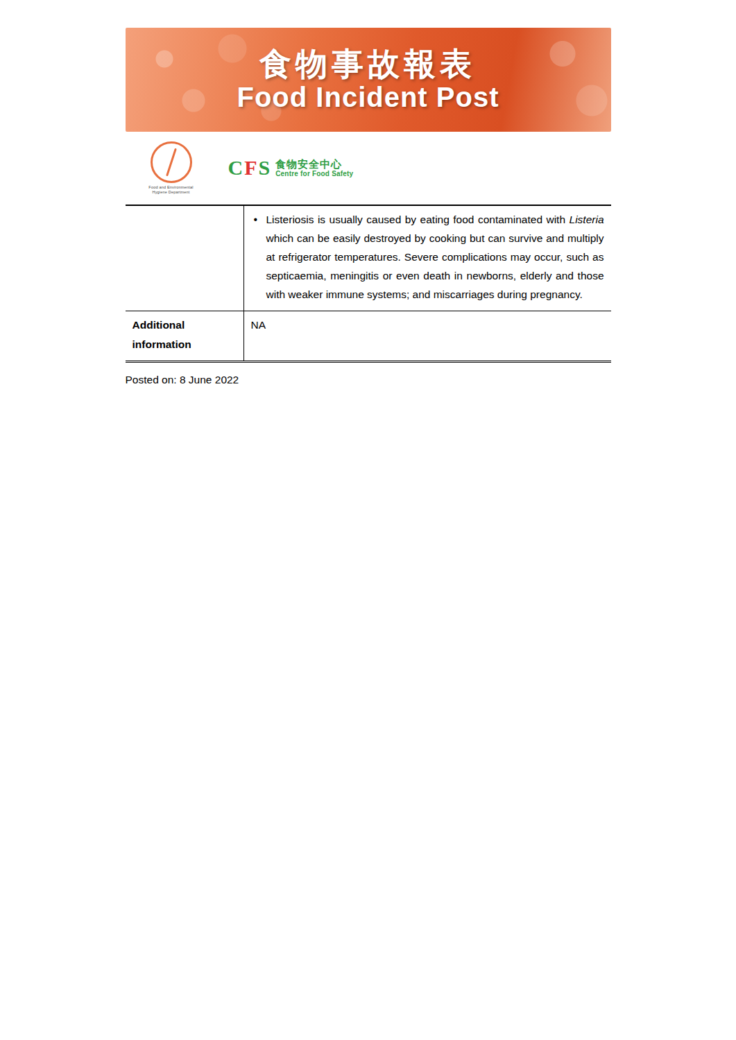食物事故報表
Food Incident Post
Food and Environmental
Hygiene Department
CFS
食物安全中心
Centre for Food Safety
| | Listeriosis is usually caused by eating food contaminated with Listeria which can be easily destroyed by cooking but can survive and multiply at refrigerator temperatures. Severe complications may occur, such as septicaemia, meningitis or even death in newborns, elderly and those with weaker immune systems; and miscarriages during pregnancy. |
| Additional information | NA |
Posted on: 8 June 2022